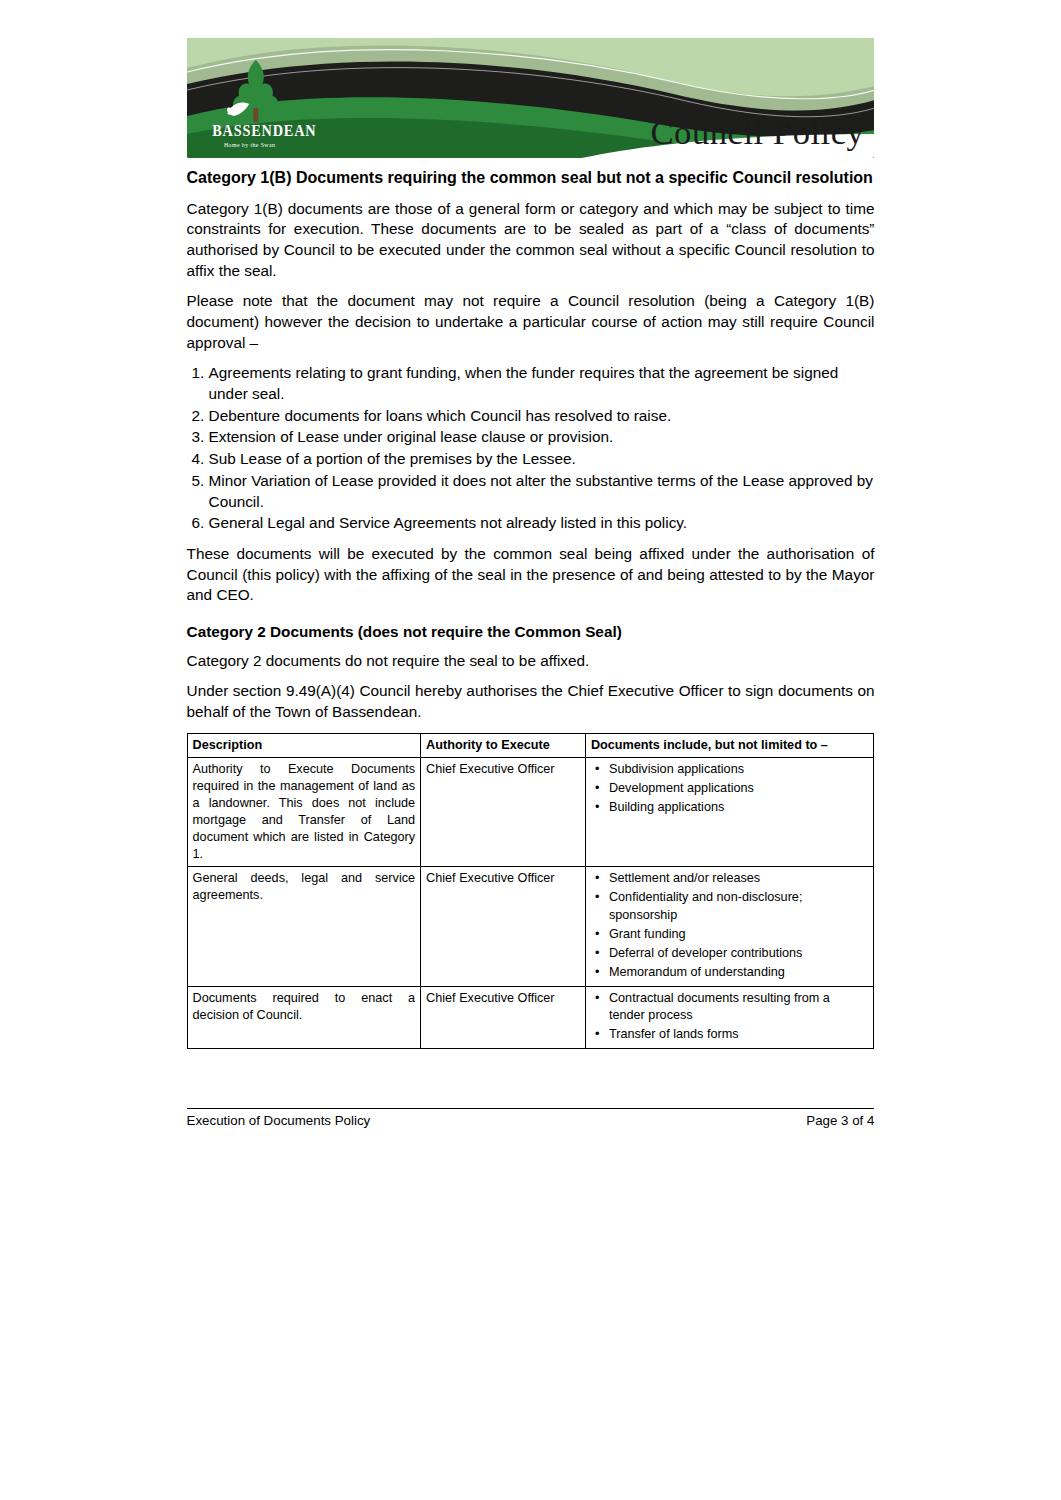BASSENDEAN Home by the Swan
Council Policy
Category 1(B) Documents requiring the common seal but not a specific Council resolution
Category 1(B) documents are those of a general form or category and which may be subject to time constraints for execution. These documents are to be sealed as part of a “class of documents” authorised by Council to be executed under the common seal without a specific Council resolution to affix the seal.
Please note that the document may not require a Council resolution (being a Category 1(B) document) however the decision to undertake a particular course of action may still require Council approval –
Agreements relating to grant funding, when the funder requires that the agreement be signed under seal.
Debenture documents for loans which Council has resolved to raise.
Extension of Lease under original lease clause or provision.
Sub Lease of a portion of the premises by the Lessee.
Minor Variation of Lease provided it does not alter the substantive terms of the Lease approved by Council.
General Legal and Service Agreements not already listed in this policy.
These documents will be executed by the common seal being affixed under the authorisation of Council (this policy) with the affixing of the seal in the presence of and being attested to by the Mayor and CEO.
Category 2 Documents (does not require the Common Seal)
Category 2 documents do not require the seal to be affixed.
Under section 9.49(A)(4) Council hereby authorises the Chief Executive Officer to sign documents on behalf of the Town of Bassendean.
| Description | Authority to Execute | Documents include, but not limited to – |
| --- | --- | --- |
| Authority to Execute Documents required in the management of land as a landowner. This does not include mortgage and Transfer of Land document which are listed in Category 1. | Chief Executive Officer | Subdivision applications Development applications Building applications |
| General deeds, legal and service agreements. | Chief Executive Officer | Settlement and/or releases Confidentiality and non-disclosure; sponsorship Grant funding Deferral of developer contributions Memorandum of understanding |
| Documents required to enact a decision of Council. | Chief Executive Officer | Contractual documents resulting from a tender process Transfer of lands forms |
Execution of Documents Policy Page 3 of 4